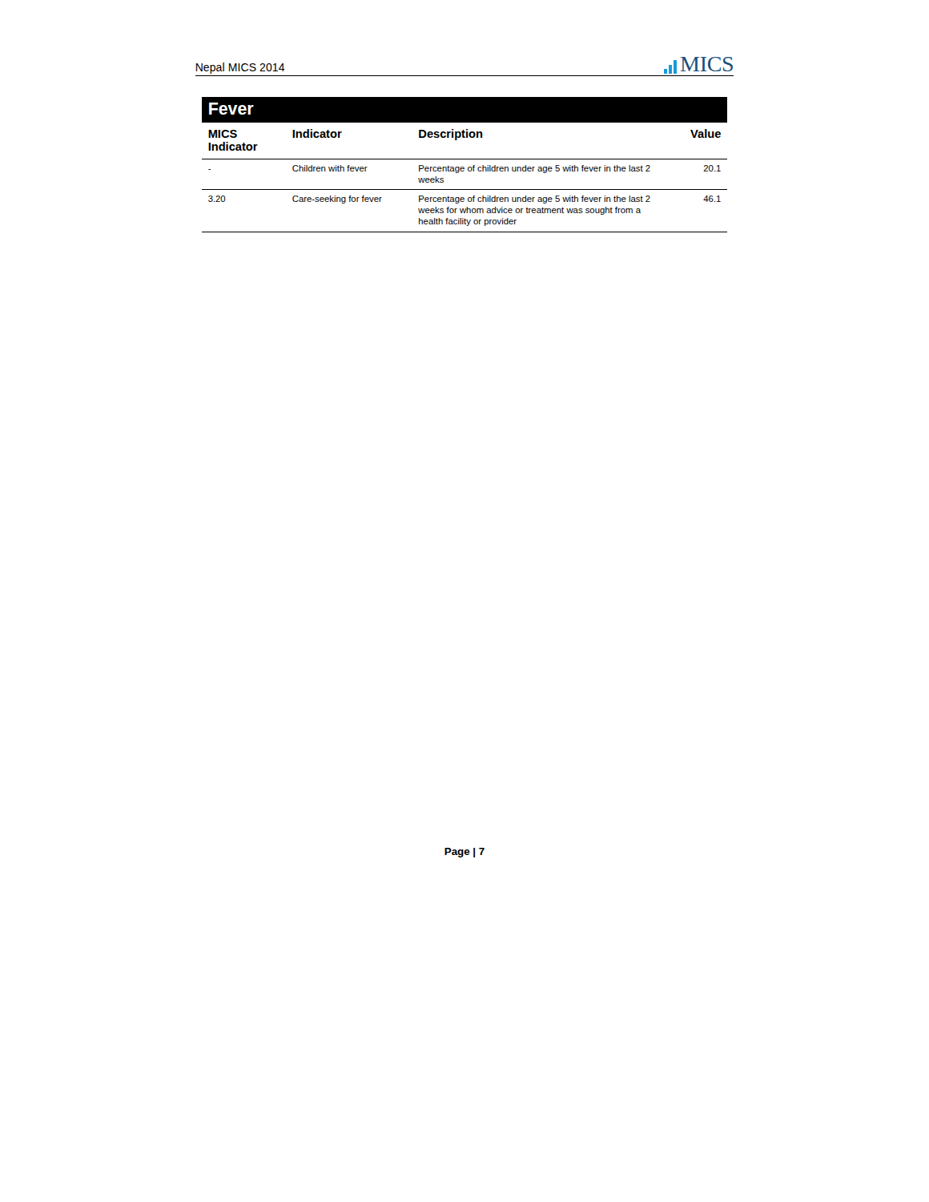Nepal MICS 2014
MICS
Fever
| MICS Indicator | Indicator | Description | Value |
| --- | --- | --- | --- |
| - | Children with fever | Percentage of children under age 5 with fever in the last 2 weeks | 20.1 |
| 3.20 | Care-seeking for fever | Percentage of children under age 5 with fever in the last 2 weeks for whom advice or treatment was sought from a health facility or provider | 46.1 |
Page | 7